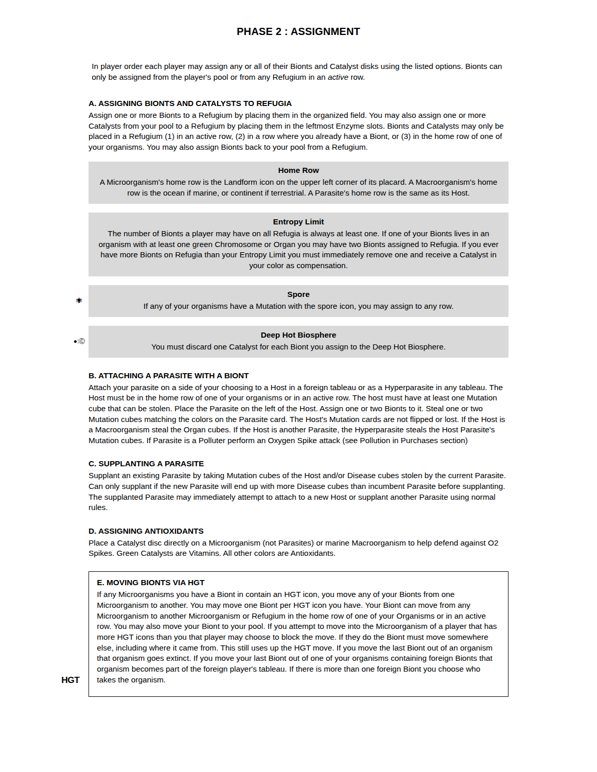PHASE 2 : ASSIGNMENT
In player order each player may assign any or all of their Bionts and Catalyst disks using the listed options. Bionts can only be assigned from the player's pool or from any Refugium in an active row.
A. ASSIGNING BIONTS AND CATALYSTS TO REFUGIA
Assign one or more Bionts to a Refugium by placing them in the organized field. You may also assign one or more Catalysts from your pool to a Refugium by placing them in the leftmost Enzyme slots. Bionts and Catalysts may only be placed in a Refugium (1) in an active row, (2) in a row where you already have a Biont, or (3) in the home row of one of your organisms. You may also assign Bionts back to your pool from a Refugium.
Home Row
A Microorganism's home row is the Landform icon on the upper left corner of its placard. A Macroorganism's home row is the ocean if marine, or continent if terrestrial. A Parasite's home row is the same as its Host.
Entropy Limit
The number of Bionts a player may have on all Refugia is always at least one. If one of your Bionts lives in an organism with at least one green Chromosome or Organ you may have two Bionts assigned to Refugia. If you ever have more Bionts on Refugia than your Entropy Limit you must immediately remove one and receive a Catalyst in your color as compensation.
🕷
Spore
If any of your organisms have a Mutation with the spore icon, you may assign to any row.
●:Ⓒ
Deep Hot Biosphere
You must discard one Catalyst for each Biont you assign to the Deep Hot Biosphere.
B. ATTACHING A PARASITE WITH A BIONT
Attach your parasite on a side of your choosing to a Host in a foreign tableau or as a Hyperparasite in any tableau. The Host must be in the home row of one of your organisms or in an active row. The host must have at least one Mutation cube that can be stolen. Place the Parasite on the left of the Host. Assign one or two Bionts to it. Steal one or two Mutation cubes matching the colors on the Parasite card. The Host's Mutation cards are not flipped or lost. If the Host is a Macroorganism steal the Organ cubes. If the Host is another Parasite, the Hyperparasite steals the Host Parasite's Mutation cubes. If Parasite is a Polluter perform an Oxygen Spike attack (see Pollution in Purchases section)
C. SUPPLANTING A PARASITE
Supplant an existing Parasite by taking Mutation cubes of the Host and/or Disease cubes stolen by the current Parasite. Can only supplant if the new Parasite will end up with more Disease cubes than incumbent Parasite before supplanting. The supplanted Parasite may immediately attempt to attach to a new Host or supplant another Parasite using normal rules.
D. ASSIGNING ANTIOXIDANTS
Place a Catalyst disc directly on a Microorganism (not Parasites) or marine Macroorganism to help defend against O2 Spikes. Green Catalysts are Vitamins. All other colors are Antioxidants.
HGT
E. MOVING BIONTS VIA HGT
If any Microorganisms you have a Biont in contain an HGT icon, you move any of your Bionts from one Microorganism to another. You may move one Biont per HGT icon you have. Your Biont can move from any Microorganism to another Microorganism or Refugium in the home row of one of your Organisms or in an active row. You may also move your Biont to your pool. If you attempt to move into the Microorganism of a player that has more HGT icons than you that player may choose to block the move. If they do the Biont must move somewhere else, including where it came from. This still uses up the HGT move. If you move the last Biont out of an organism that organism goes extinct. If you move your last Biont out of one of your organisms containing foreign Bionts that organism becomes part of the foreign player's tableau. If there is more than one foreign Biont you choose who takes the organism.